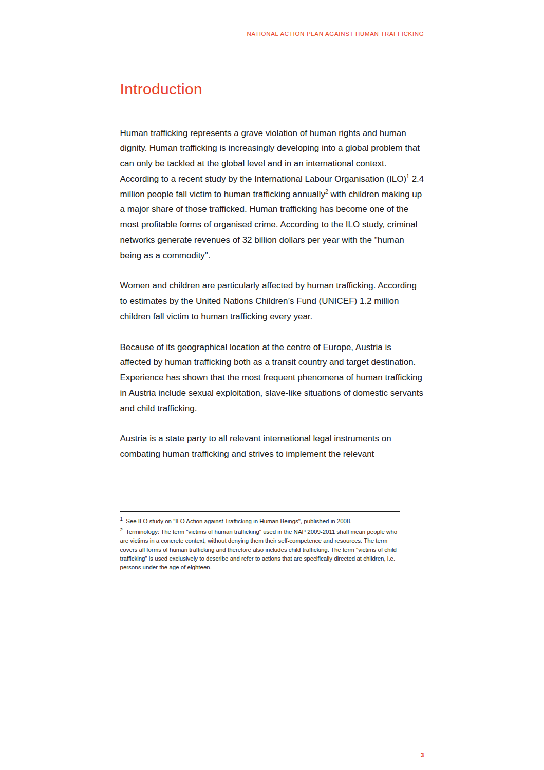National Action Plan against Human Trafficking
Introduction
Human trafficking represents a grave violation of human rights and human dignity. Human trafficking is increasingly developing into a global problem that can only be tackled at the global level and in an international context. According to a recent study by the International Labour Organisation (ILO)1 2.4 million people fall victim to human trafficking annually2 with children making up a major share of those trafficked. Human trafficking has become one of the most profitable forms of organised crime. According to the ILO study, criminal networks generate revenues of 32 billion dollars per year with the "human being as a commodity".
Women and children are particularly affected by human trafficking. According to estimates by the United Nations Children’s Fund (UNICEF) 1.2 million children fall victim to human trafficking every year.
Because of its geographical location at the centre of Europe, Austria is affected by human trafficking both as a transit country and target destination. Experience has shown that the most frequent phenomena of human trafficking in Austria include sexual exploitation, slave-like situations of domestic servants and child trafficking.
Austria is a state party to all relevant international legal instruments on combating human trafficking and strives to implement the relevant
1 See ILO study on "ILO Action against Trafficking in Human Beings", published in 2008.
2 Terminology: The term "victims of human trafficking" used in the NAP 2009-2011 shall mean people who are victims in a concrete context, without denying them their self-competence and resources. The term covers all forms of human trafficking and therefore also includes child trafficking. The term "victims of child trafficking" is used exclusively to describe and refer to actions that are specifically directed at children, i.e. persons under the age of eighteen.
3